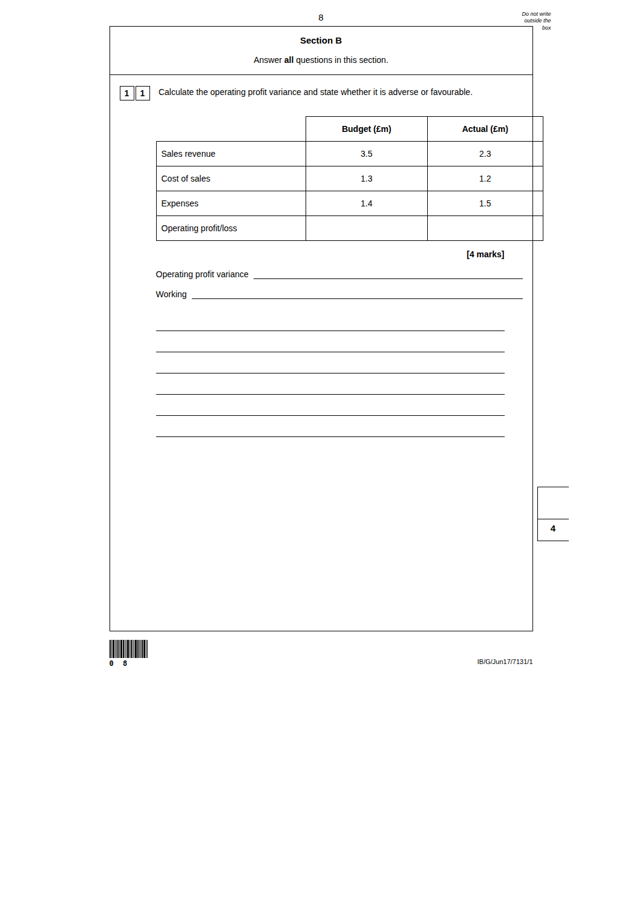Do not write
outside the
box
8
Section B
Answer all questions in this section.
11 Calculate the operating profit variance and state whether it is adverse or favourable.
| | Budget (£m) | Actual (£m) |
| --- | --- | --- |
| Sales revenue | 3.5 | 2.3 |
| Cost of sales | 1.3 | 1.2 |
| Expenses | 1.4 | 1.5 |
| Operating profit/loss | | |
[4 marks]
Operating profit variance
Working
4
0 8
IB/G/Jun17/7131/1